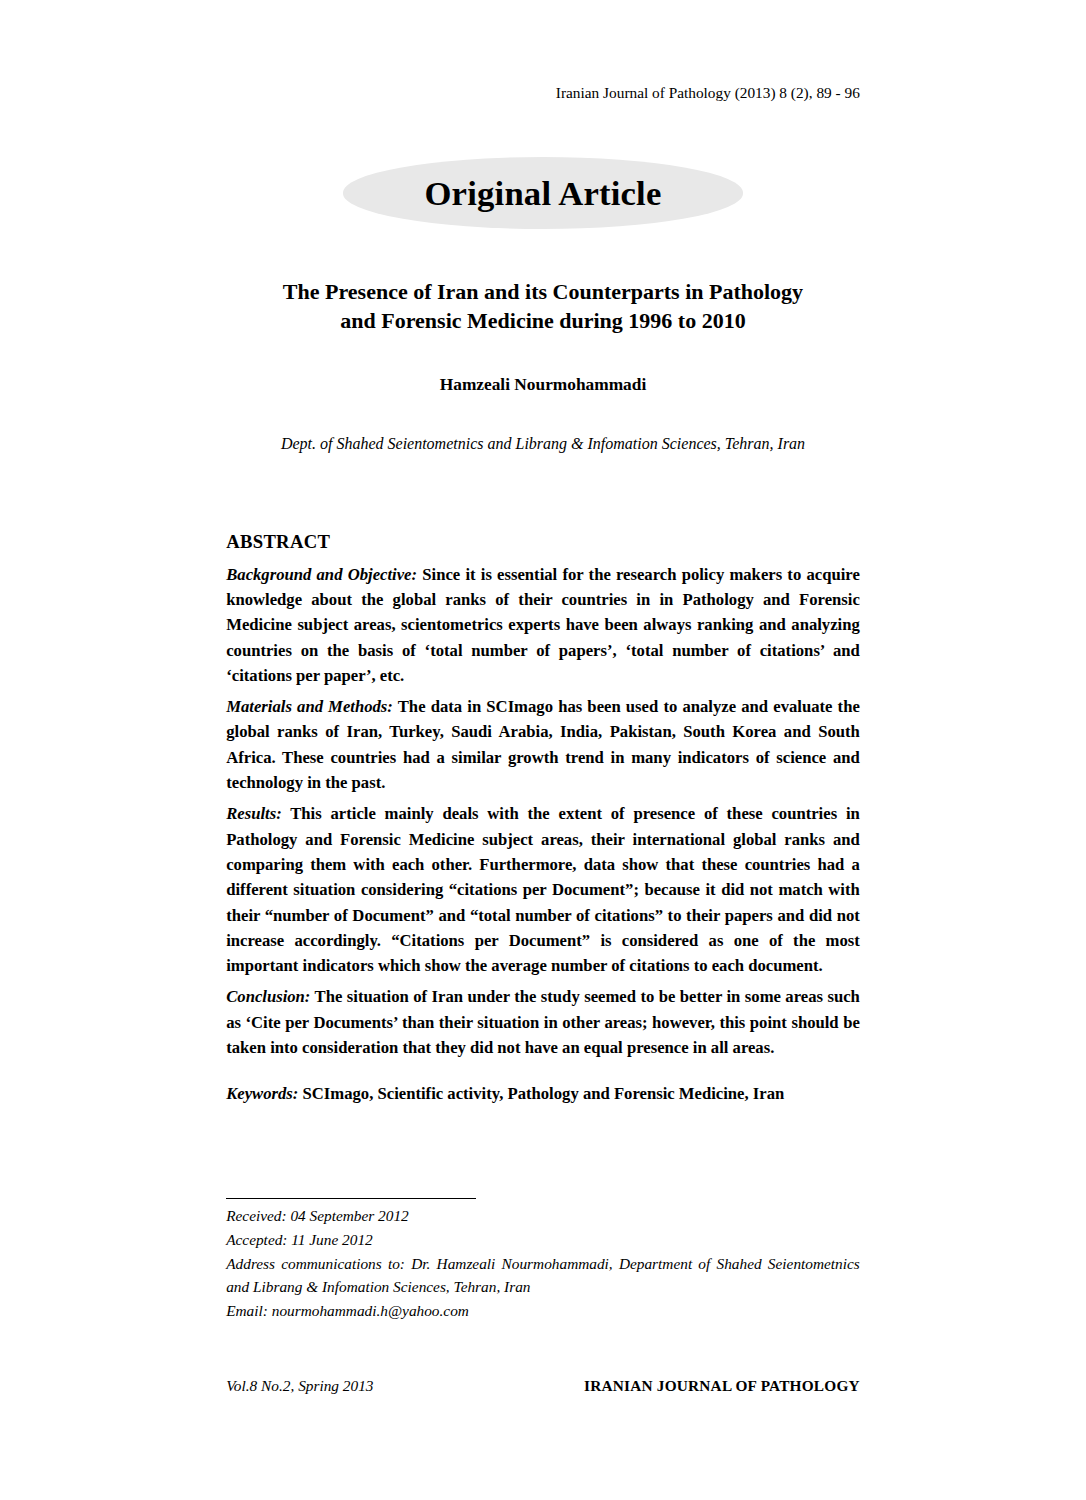Iranian Journal of Pathology (2013) 8 (2), 89 - 96
Original Article
The Presence of Iran and its Counterparts in Pathology
and Forensic Medicine during 1996 to 2010
Hamzeali Nourmohammadi
Dept. of Shahed Seientometnics and Librang & Infomation Sciences, Tehran, Iran
ABSTRACT
Background and Objective: Since it is essential for the research policy makers to acquire knowledge about the global ranks of their countries in in Pathology and Forensic Medicine subject areas, scientometrics experts have been always ranking and analyzing countries on the basis of ‘total number of papers’, ‘total number of citations’ and ‘citations per paper’, etc.
Materials and Methods: The data in SCImago has been used to analyze and evaluate the global ranks of Iran, Turkey, Saudi Arabia, India, Pakistan, South Korea and South Africa. These countries had a similar growth trend in many indicators of science and technology in the past.
Results: This article mainly deals with the extent of presence of these countries in Pathology and Forensic Medicine subject areas, their international global ranks and comparing them with each other. Furthermore, data show that these countries had a different situation considering “citations per Document”; because it did not match with their “number of Document” and “total number of citations” to their papers and did not increase accordingly. “Citations per Document” is considered as one of the most important indicators which show the average number of citations to each document.
Conclusion: The situation of Iran under the study seemed to be better in some areas such as ‘Cite per Documents’ than their situation in other areas; however, this point should be taken into consideration that they did not have an equal presence in all areas.
Keywords: SCImago, Scientific activity, Pathology and Forensic Medicine, Iran
Received: 04 September 2012
Accepted: 11 June 2012
Address communications to: Dr. Hamzeali Nourmohammadi, Department of Shahed Seientometnics and Librang & Infomation Sciences, Tehran, Iran
Email: nourmohammadi.h@yahoo.com
Vol.8 No.2, Spring 2013 IRANIAN JOURNAL OF PATHOLOGY